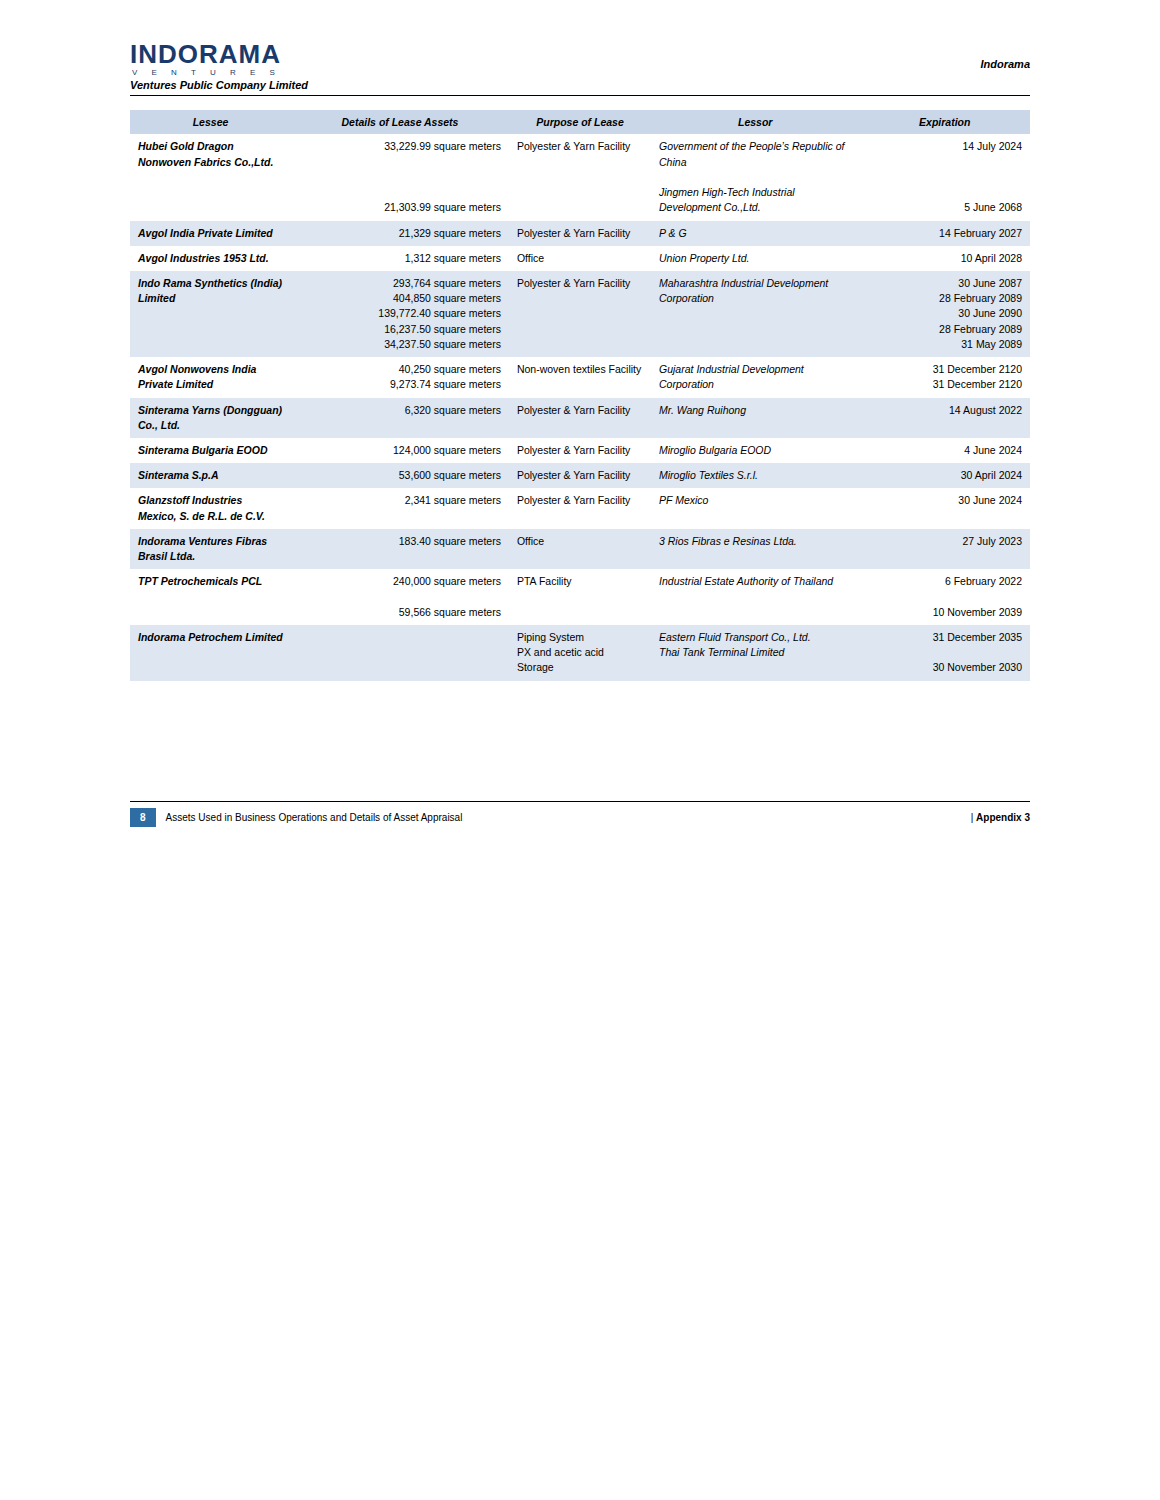INDORAMA
V E N T U R E S
Ventures Public Company Limited
Indorama
| Lessee | Details of Lease Assets | Purpose of Lease | Lessor | Expiration |
| --- | --- | --- | --- | --- |
| Hubei Gold Dragon Nonwoven Fabrics Co.,Ltd. | 33,229.99 square meters 21,303.99 square meters | Polyester & Yarn Facility | Government of the People’s Republic of China Jingmen High-Tech Industrial Development Co.,Ltd. | 14 July 2024 5 June 2068 |
| Avgol India Private Limited | 21,329 square meters | Polyester & Yarn Facility | P & G | 14 February 2027 |
| Avgol Industries 1953 Ltd. | 1,312 square meters | Office | Union Property Ltd. | 10 April 2028 |
| Indo Rama Synthetics (India) Limited | 293,764 square meters 404,850 square meters 139,772.40 square meters 16,237.50 square meters 34,237.50 square meters | Polyester & Yarn Facility | Maharashtra Industrial Development Corporation | 30 June 2087 28 February 2089 30 June 2090 28 February 2089 31 May 2089 |
| Avgol Nonwovens India Private Limited | 40,250 square meters 9,273.74 square meters | Non-woven textiles Facility | Gujarat Industrial Development Corporation | 31 December 2120 31 December 2120 |
| Sinterama Yarns (Dongguan) Co., Ltd. | 6,320 square meters | Polyester & Yarn Facility | Mr. Wang Ruihong | 14 August 2022 |
| Sinterama Bulgaria EOOD | 124,000 square meters | Polyester & Yarn Facility | Miroglio Bulgaria EOOD | 4 June 2024 |
| Sinterama S.p.A | 53,600 square meters | Polyester & Yarn Facility | Miroglio Textiles S.r.l. | 30 April 2024 |
| Glanzstoff Industries Mexico, S. de R.L. de C.V. | 2,341 square meters | Polyester & Yarn Facility | PF Mexico | 30 June 2024 |
| Indorama Ventures Fibras Brasil Ltda. | 183.40 square meters | Office | 3 Rios Fibras e Resinas Ltda. | 27 July 2023 |
| TPT Petrochemicals PCL | 240,000 square meters 59,566 square meters | PTA Facility | Industrial Estate Authority of Thailand | 6 February 2022 10 November 2039 |
| Indorama Petrochem Limited | | Piping System PX and acetic acid Storage | Eastern Fluid Transport Co., Ltd. Thai Tank Terminal Limited | 31 December 2035 30 November 2030 |
8
Assets Used in Business Operations and Details of Asset Appraisal
| Appendix 3